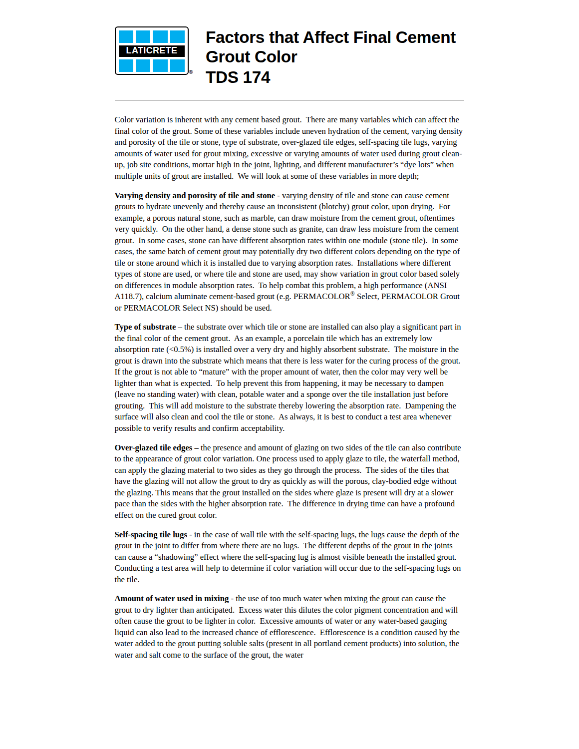LATICRETE
®
Factors that Affect Final Cement Grout Color
TDS 174
Color variation is inherent with any cement based grout. There are many variables which can affect the final color of the grout. Some of these variables include uneven hydration of the cement, varying density and porosity of the tile or stone, type of substrate, over-glazed tile edges, self-spacing tile lugs, varying amounts of water used for grout mixing, excessive or varying amounts of water used during grout clean-up, job site conditions, mortar high in the joint, lighting, and different manufacturer’s “dye lots” when multiple units of grout are installed. We will look at some of these variables in more depth;
Varying density and porosity of tile and stone - varying density of tile and stone can cause cement grouts to hydrate unevenly and thereby cause an inconsistent (blotchy) grout color, upon drying. For example, a porous natural stone, such as marble, can draw moisture from the cement grout, oftentimes very quickly. On the other hand, a dense stone such as granite, can draw less moisture from the cement grout. In some cases, stone can have different absorption rates within one module (stone tile). In some cases, the same batch of cement grout may potentially dry two different colors depending on the type of tile or stone around which it is installed due to varying absorption rates. Installations where different types of stone are used, or where tile and stone are used, may show variation in grout color based solely on differences in module absorption rates. To help combat this problem, a high performance (ANSI A118.7), calcium aluminate cement-based grout (e.g. PERMACOLOR® Select, PERMACOLOR Grout or PERMACOLOR Select NS) should be used.
Type of substrate – the substrate over which tile or stone are installed can also play a significant part in the final color of the cement grout. As an example, a porcelain tile which has an extremely low absorption rate (<0.5%) is installed over a very dry and highly absorbent substrate. The moisture in the grout is drawn into the substrate which means that there is less water for the curing process of the grout. If the grout is not able to “mature” with the proper amount of water, then the color may very well be lighter than what is expected. To help prevent this from happening, it may be necessary to dampen (leave no standing water) with clean, potable water and a sponge over the tile installation just before grouting. This will add moisture to the substrate thereby lowering the absorption rate. Dampening the surface will also clean and cool the tile or stone. As always, it is best to conduct a test area whenever possible to verify results and confirm acceptability.
Over-glazed tile edges – the presence and amount of glazing on two sides of the tile can also contribute to the appearance of grout color variation. One process used to apply glaze to tile, the waterfall method, can apply the glazing material to two sides as they go through the process. The sides of the tiles that have the glazing will not allow the grout to dry as quickly as will the porous, clay-bodied edge without the glazing. This means that the grout installed on the sides where glaze is present will dry at a slower pace than the sides with the higher absorption rate. The difference in drying time can have a profound effect on the cured grout color.
Self-spacing tile lugs - in the case of wall tile with the self-spacing lugs, the lugs cause the depth of the grout in the joint to differ from where there are no lugs. The different depths of the grout in the joints can cause a “shadowing” effect where the self-spacing lug is almost visible beneath the installed grout. Conducting a test area will help to determine if color variation will occur due to the self-spacing lugs on the tile.
Amount of water used in mixing - the use of too much water when mixing the grout can cause the grout to dry lighter than anticipated. Excess water this dilutes the color pigment concentration and will often cause the grout to be lighter in color. Excessive amounts of water or any water-based gauging liquid can also lead to the increased chance of efflorescence. Efflorescence is a condition caused by the water added to the grout putting soluble salts (present in all portland cement products) into solution, the water and salt come to the surface of the grout, the water